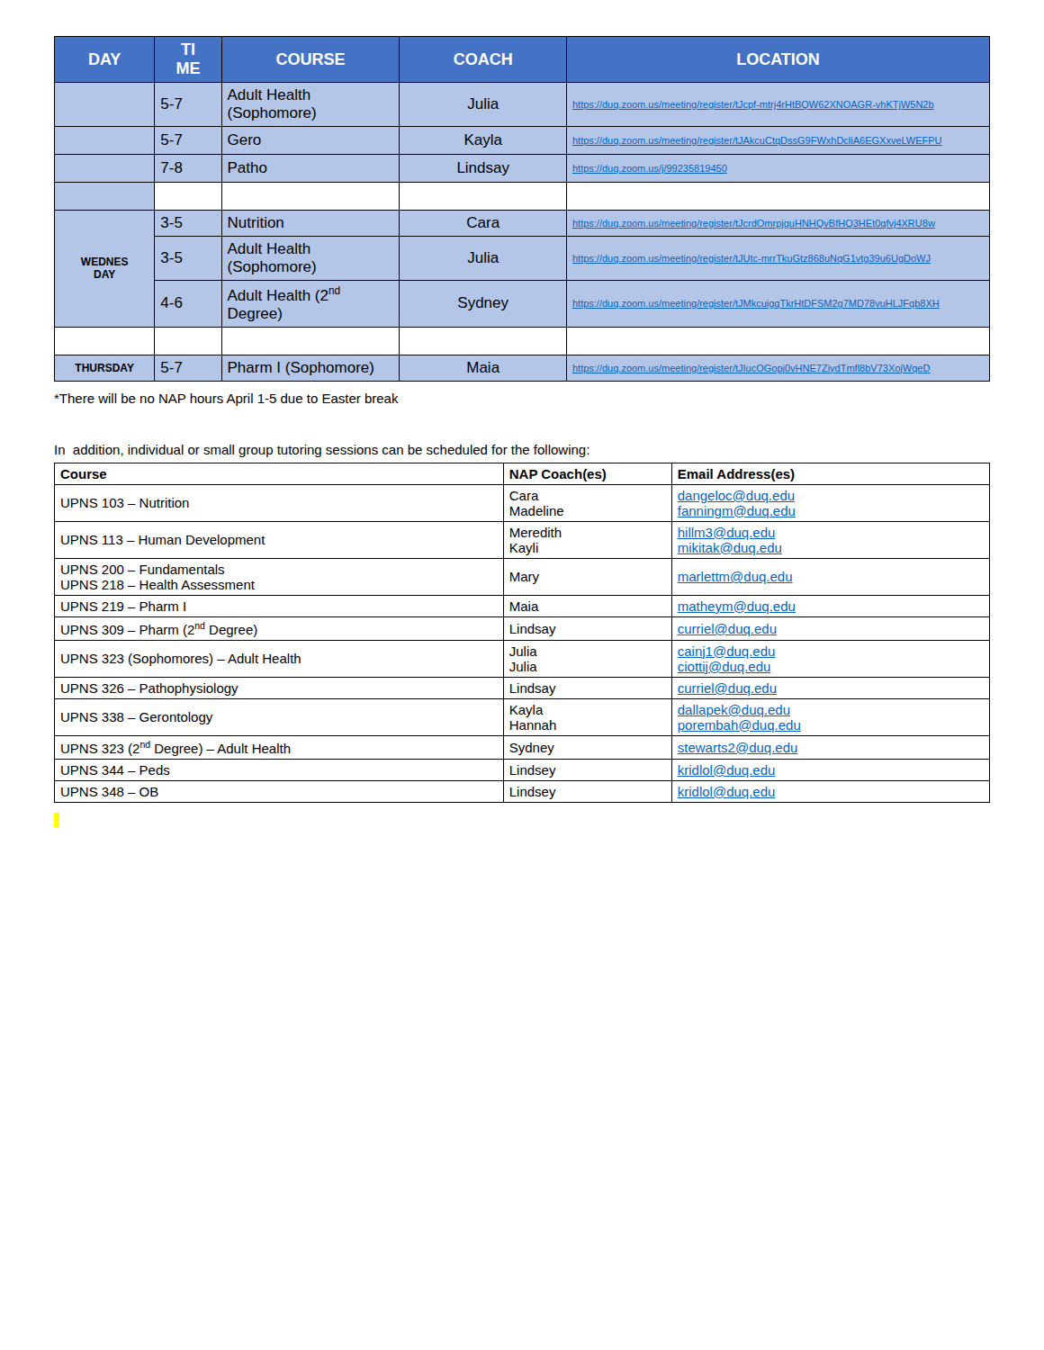| DAY | TI ME | COURSE | COACH | LOCATION |
| --- | --- | --- | --- | --- |
| | 5-7 | Adult Health (Sophomore) | Julia | https://duq.zoom.us/meeting/register/tJcpf-mtrj4rHtBQW62XNOAGR-vhKTjW5N2b |
| | 5-7 | Gero | Kayla | https://duq.zoom.us/meeting/register/tJAkcuCtqDssG9FWxhDcliA6EGXxveLWEFPU |
| | 7-8 | Patho | Lindsay | https://duq.zoom.us/j/99235819450 |
| WEDNES DAY | 3-5 | Nutrition | Cara | https://duq.zoom.us/meeting/register/tJcrdOmrpjguHNHQvBfHQ3HEt0qfvj4XRU8w |
| 3-5 | Adult Health (Sophomore) | Julia | https://duq.zoom.us/meeting/register/tJUtc-mrrTkuGtz868uNqG1vtg39u6UgDoWJ |
| 4-6 | Adult Health (2 nd Degree) | Sydney | https://duq.zoom.us/meeting/register/tJMkcuigqTkrHtDFSM2g7MD78vuHLJFqb8XH |
| THURSDAY | 5-7 | Pharm I (Sophomore) | Maia | https://duq.zoom.us/meeting/register/tJIucOGopj0vHNE7ZiydTmfl8bV73XojWqeD |
*There will be no NAP hours April 1-5 due to Easter break
In addition, individual or small group tutoring sessions can be scheduled for the following:
| Course | NAP Coach(es) | Email Address(es) |
| --- | --- | --- |
| UPNS 103 – Nutrition | Cara Madeline | dangeloc@duq.edu fanningm@duq.edu |
| UPNS 113 – Human Development | Meredith Kayli | hillm3@duq.edu mikitak@duq.edu |
| UPNS 200 – Fundamentals UPNS 218 – Health Assessment | Mary | marlettm@duq.edu |
| UPNS 219 – Pharm I | Maia | matheym@duq.edu |
| UPNS 309 – Pharm (2 nd Degree) | Lindsay | curriel@duq.edu |
| UPNS 323 (Sophomores) – Adult Health | Julia Julia | cainj1@duq.edu ciottij@duq.edu |
| UPNS 326 – Pathophysiology | Lindsay | curriel@duq.edu |
| UPNS 338 – Gerontology | Kayla Hannah | dallapek@duq.edu porembah@duq.edu |
| UPNS 323 (2 nd Degree) – Adult Health | Sydney | stewarts2@duq.edu |
| UPNS 344 – Peds | Lindsey | kridlol@duq.edu |
| UPNS 348 – OB | Lindsey | kridlol@duq.edu |